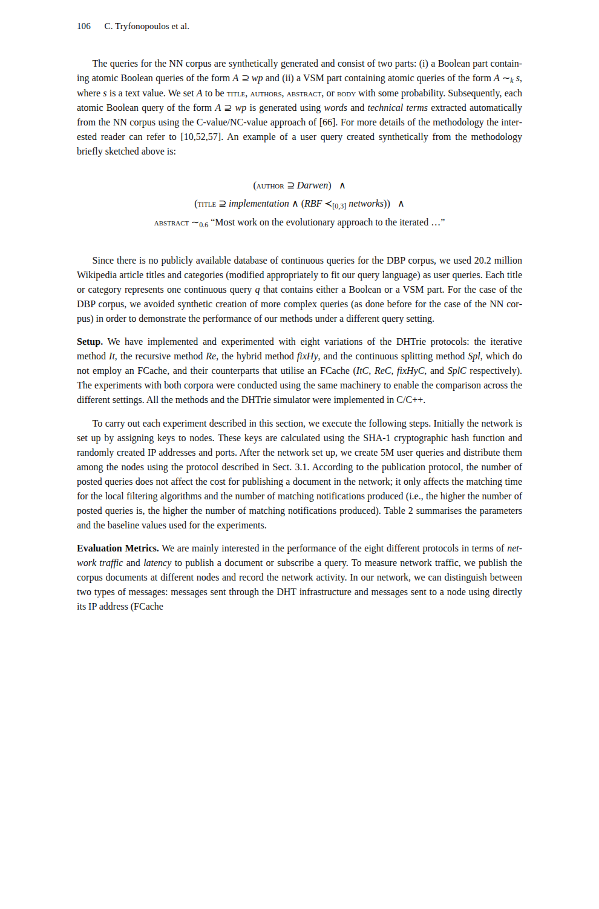106 C. Tryfonopoulos et al.
The queries for the NN corpus are synthetically generated and consist of two parts: (i) a Boolean part containing atomic Boolean queries of the form A ⊇ wp and (ii) a VSM part containing atomic queries of the form A ∼k s, where s is a text value. We set A to be title, authors, abstract, or body with some probability. Subsequently, each atomic Boolean query of the form A ⊇ wp is generated using words and technical terms extracted automatically from the NN corpus using the C-value/NC-value approach of [66]. For more details of the methodology the interested reader can refer to [10,52,57]. An example of a user query created synthetically from the methodology briefly sketched above is:
(author ⊇ Darwen) ∧ (title ⊇ implementation ∧ (RBF ≺[0,3] networks)) ∧ abstract ∼0.6 “Most work on the evolutionary approach to the iterated …”
Since there is no publicly available database of continuous queries for the DBP corpus, we used 20.2 million Wikipedia article titles and categories (modified appropriately to fit our query language) as user queries. Each title or category represents one continuous query q that contains either a Boolean or a VSM part. For the case of the DBP corpus, we avoided synthetic creation of more complex queries (as done before for the case of the NN corpus) in order to demonstrate the performance of our methods under a different query setting.
Setup. We have implemented and experimented with eight variations of the DHTrie protocols: the iterative method It, the recursive method Re, the hybrid method fixHy, and the continuous splitting method Spl, which do not employ an FCache, and their counterparts that utilise an FCache (ItC, ReC, fixHyC, and SplC respectively). The experiments with both corpora were conducted using the same machinery to enable the comparison across the different settings. All the methods and the DHTrie simulator were implemented in C/C++.
To carry out each experiment described in this section, we execute the following steps. Initially the network is set up by assigning keys to nodes. These keys are calculated using the SHA-1 cryptographic hash function and randomly created IP addresses and ports. After the network set up, we create 5M user queries and distribute them among the nodes using the protocol described in Sect. 3.1. According to the publication protocol, the number of posted queries does not affect the cost for publishing a document in the network; it only affects the matching time for the local filtering algorithms and the number of matching notifications produced (i.e., the higher the number of posted queries is, the higher the number of matching notifications produced). Table 2 summarises the parameters and the baseline values used for the experiments.
Evaluation Metrics. We are mainly interested in the performance of the eight different protocols in terms of network traffic and latency to publish a document or subscribe a query. To measure network traffic, we publish the corpus documents at different nodes and record the network activity. In our network, we can distinguish between two types of messages: messages sent through the DHT infrastructure and messages sent to a node using directly its IP address (FCache